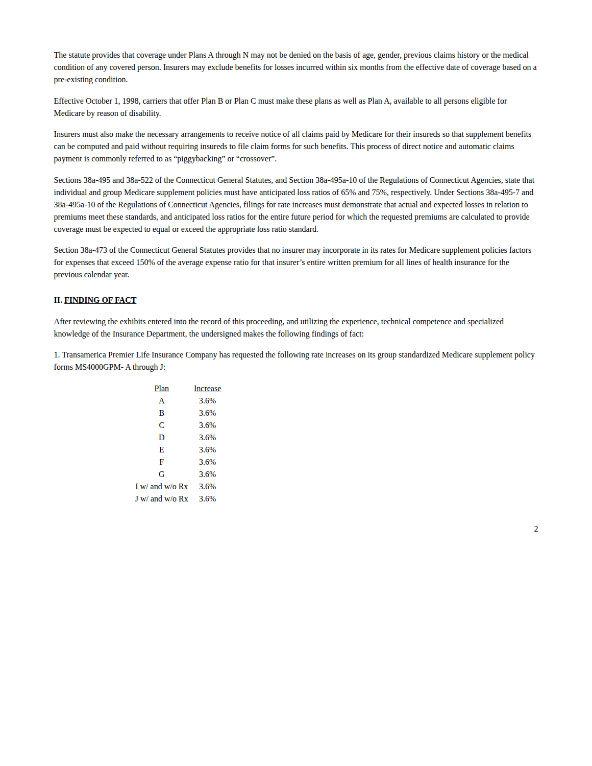The statute provides that coverage under Plans A through N may not be denied on the basis of age, gender, previous claims history or the medical condition of any covered person. Insurers may exclude benefits for losses incurred within six months from the effective date of coverage based on a pre-existing condition.
Effective October 1, 1998, carriers that offer Plan B or Plan C must make these plans as well as Plan A, available to all persons eligible for Medicare by reason of disability.
Insurers must also make the necessary arrangements to receive notice of all claims paid by Medicare for their insureds so that supplement benefits can be computed and paid without requiring insureds to file claim forms for such benefits. This process of direct notice and automatic claims payment is commonly referred to as “piggybacking” or “crossover”.
Sections 38a-495 and 38a-522 of the Connecticut General Statutes, and Section 38a-495a-10 of the Regulations of Connecticut Agencies, state that individual and group Medicare supplement policies must have anticipated loss ratios of 65% and 75%, respectively. Under Sections 38a-495-7 and 38a-495a-10 of the Regulations of Connecticut Agencies, filings for rate increases must demonstrate that actual and expected losses in relation to premiums meet these standards, and anticipated loss ratios for the entire future period for which the requested premiums are calculated to provide coverage must be expected to equal or exceed the appropriate loss ratio standard.
Section 38a-473 of the Connecticut General Statutes provides that no insurer may incorporate in its rates for Medicare supplement policies factors for expenses that exceed 150% of the average expense ratio for that insurer’s entire written premium for all lines of health insurance for the previous calendar year.
II. FINDING OF FACT
After reviewing the exhibits entered into the record of this proceeding, and utilizing the experience, technical competence and specialized knowledge of the Insurance Department, the undersigned makes the following findings of fact:
1. Transamerica Premier Life Insurance Company has requested the following rate increases on its group standardized Medicare supplement policy forms MS4000GPM- A through J:
| Plan | Increase |
| --- | --- |
| A | 3.6% |
| B | 3.6% |
| C | 3.6% |
| D | 3.6% |
| E | 3.6% |
| F | 3.6% |
| G | 3.6% |
| I w/ and w/o Rx | 3.6% |
| J w/ and w/o Rx | 3.6% |
2